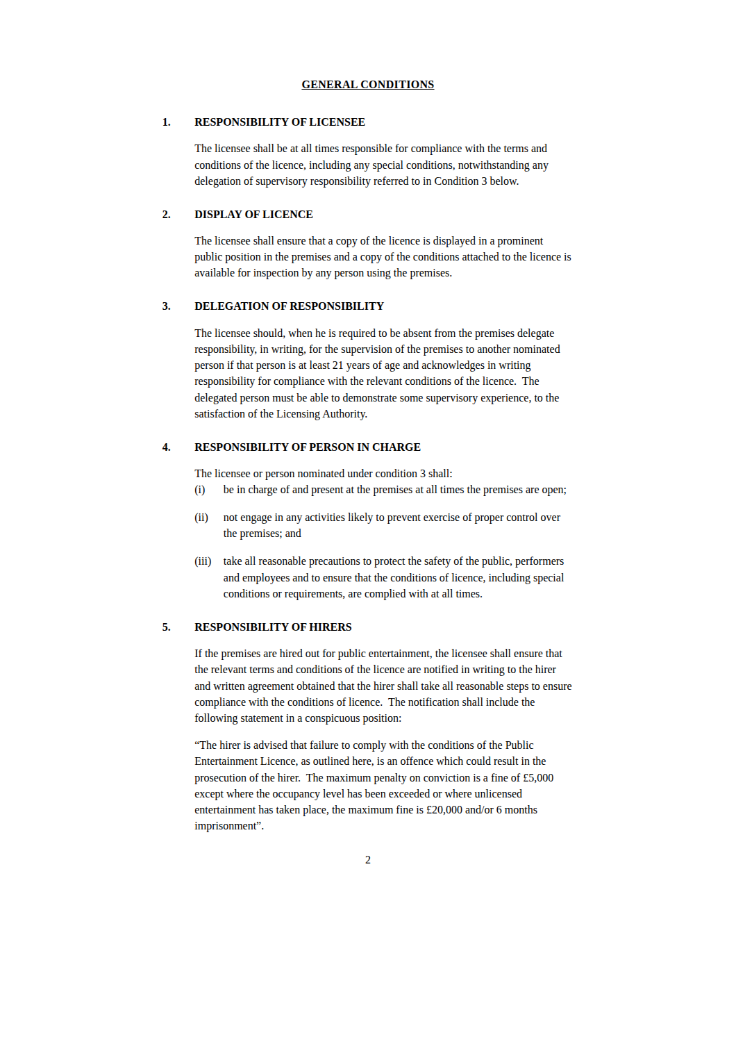GENERAL CONDITIONS
1. RESPONSIBILITY OF LICENSEE
The licensee shall be at all times responsible for compliance with the terms and conditions of the licence, including any special conditions, notwithstanding any delegation of supervisory responsibility referred to in Condition 3 below.
2. DISPLAY OF LICENCE
The licensee shall ensure that a copy of the licence is displayed in a prominent public position in the premises and a copy of the conditions attached to the licence is available for inspection by any person using the premises.
3. DELEGATION OF RESPONSIBILITY
The licensee should, when he is required to be absent from the premises delegate responsibility, in writing, for the supervision of the premises to another nominated person if that person is at least 21 years of age and acknowledges in writing responsibility for compliance with the relevant conditions of the licence. The delegated person must be able to demonstrate some supervisory experience, to the satisfaction of the Licensing Authority.
4. RESPONSIBILITY OF PERSON IN CHARGE
The licensee or person nominated under condition 3 shall:
(i) be in charge of and present at the premises at all times the premises are open;
(ii) not engage in any activities likely to prevent exercise of proper control over the premises; and
(iii) take all reasonable precautions to protect the safety of the public, performers and employees and to ensure that the conditions of licence, including special conditions or requirements, are complied with at all times.
5. RESPONSIBILITY OF HIRERS
If the premises are hired out for public entertainment, the licensee shall ensure that the relevant terms and conditions of the licence are notified in writing to the hirer and written agreement obtained that the hirer shall take all reasonable steps to ensure compliance with the conditions of licence. The notification shall include the following statement in a conspicuous position:
“The hirer is advised that failure to comply with the conditions of the Public Entertainment Licence, as outlined here, is an offence which could result in the prosecution of the hirer. The maximum penalty on conviction is a fine of £5,000 except where the occupancy level has been exceeded or where unlicensed entertainment has taken place, the maximum fine is £20,000 and/or 6 months imprisonment”.
2